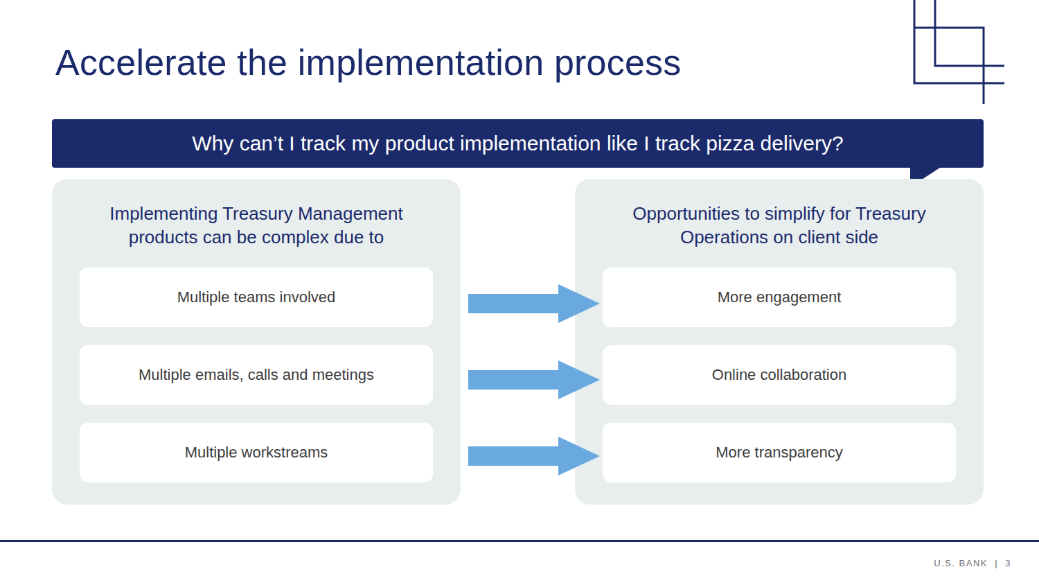Accelerate the implementation process
Why can’t I track my product implementation like I track pizza delivery?
Implementing Treasury Management
products can be complex due to
Multiple teams involved
Multiple emails, calls and meetings
Multiple workstreams
Opportunities to simplify for Treasury
Operations on client side
More engagement
Online collaboration
More transparency
U.S. BANK | 3